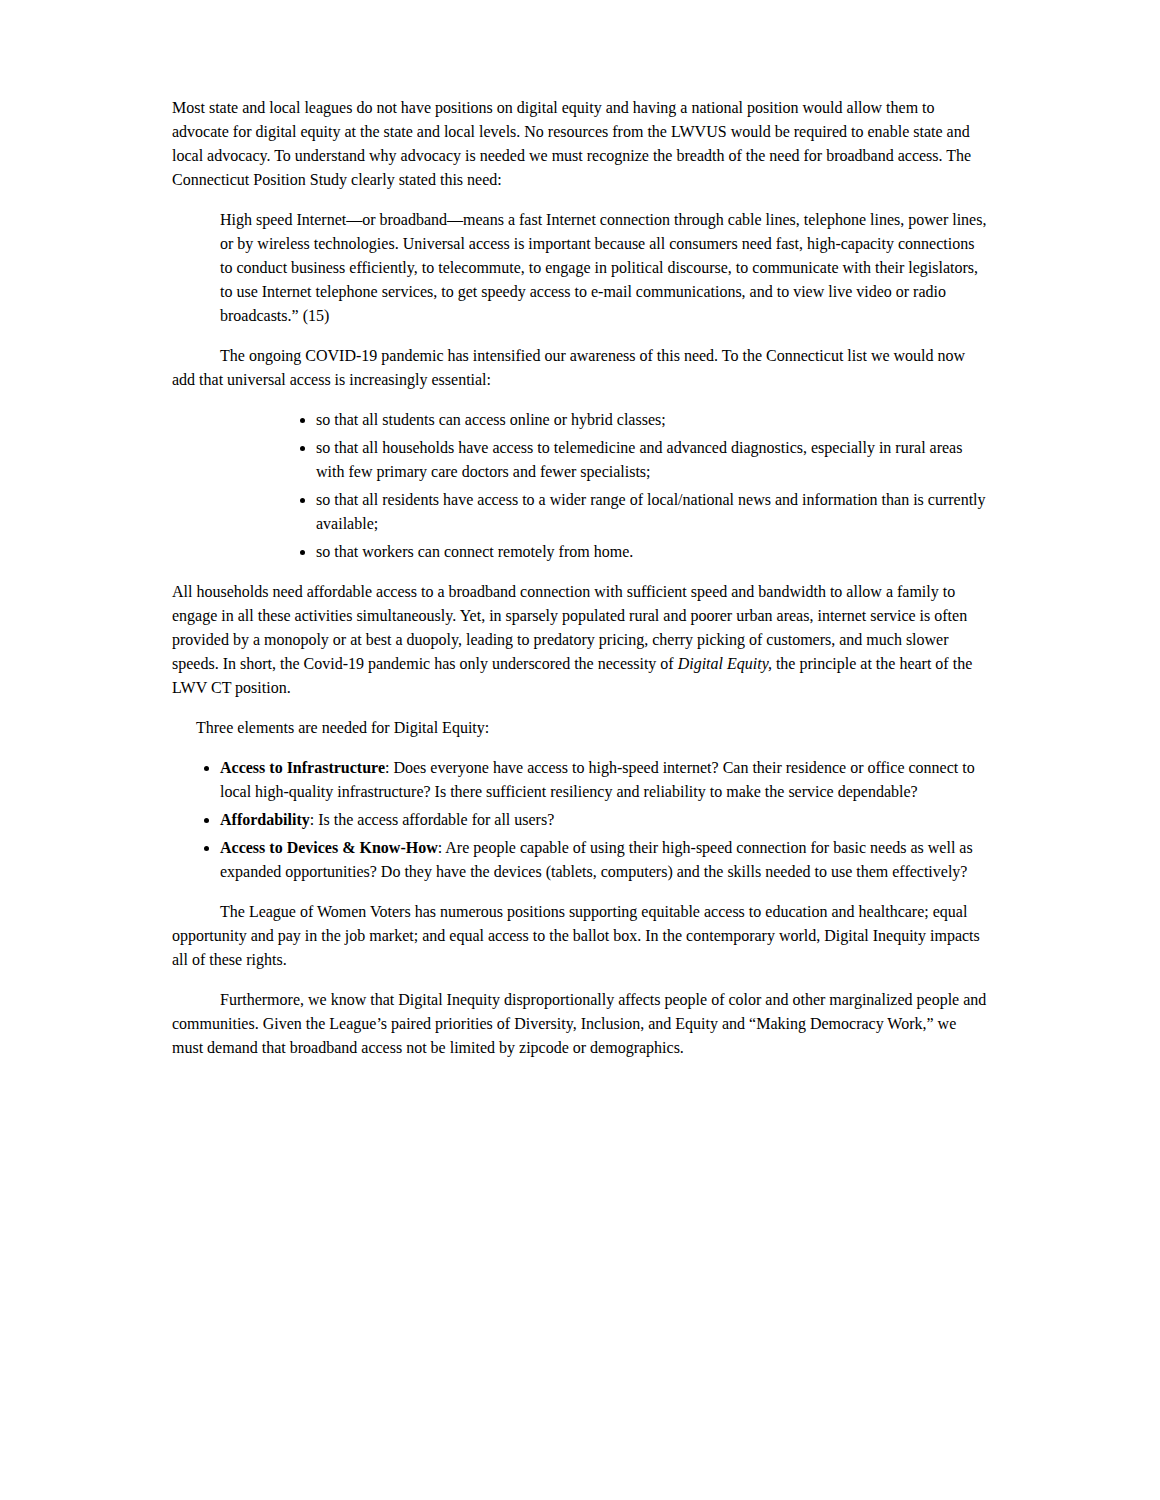Most state and local leagues do not have positions on digital equity and having a national position would allow them to advocate for digital equity at the state and local levels. No resources from the LWVUS would be required to enable state and local advocacy. To understand why advocacy is needed we must recognize the breadth of the need for broadband access. The Connecticut Position Study clearly stated this need:
High speed Internet—or broadband—means a fast Internet connection through cable lines, telephone lines, power lines, or by wireless technologies. Universal access is important because all consumers need fast, high-capacity connections to conduct business efficiently, to telecommute, to engage in political discourse, to communicate with their legislators, to use Internet telephone services, to get speedy access to e-mail communications, and to view live video or radio broadcasts.” (15)
The ongoing COVID-19 pandemic has intensified our awareness of this need. To the Connecticut list we would now add that universal access is increasingly essential:
so that all students can access online or hybrid classes;
so that all households have access to telemedicine and advanced diagnostics, especially in rural areas with few primary care doctors and fewer specialists;
so that all residents have access to a wider range of local/national news and information than is currently available;
so that workers can connect remotely from home.
All households need affordable access to a broadband connection with sufficient speed and bandwidth to allow a family to engage in all these activities simultaneously. Yet, in sparsely populated rural and poorer urban areas, internet service is often provided by a monopoly or at best a duopoly, leading to predatory pricing, cherry picking of customers, and much slower speeds. In short, the Covid-19 pandemic has only underscored the necessity of Digital Equity, the principle at the heart of the LWV CT position.
Three elements are needed for Digital Equity:
Access to Infrastructure: Does everyone have access to high-speed internet? Can their residence or office connect to local high-quality infrastructure? Is there sufficient resiliency and reliability to make the service dependable?
Affordability: Is the access affordable for all users?
Access to Devices & Know-How: Are people capable of using their high-speed connection for basic needs as well as expanded opportunities? Do they have the devices (tablets, computers) and the skills needed to use them effectively?
The League of Women Voters has numerous positions supporting equitable access to education and healthcare; equal opportunity and pay in the job market; and equal access to the ballot box. In the contemporary world, Digital Inequity impacts all of these rights.
Furthermore, we know that Digital Inequity disproportionally affects people of color and other marginalized people and communities. Given the League’s paired priorities of Diversity, Inclusion, and Equity and “Making Democracy Work,” we must demand that broadband access not be limited by zipcode or demographics.